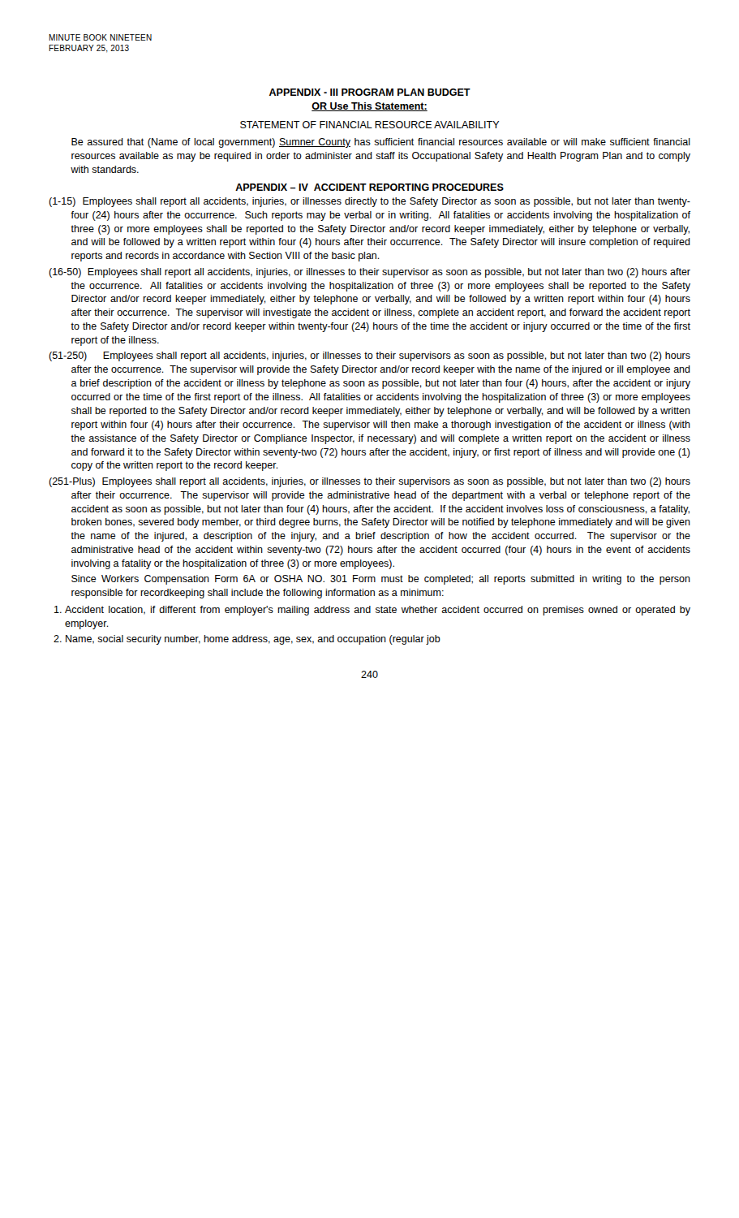MINUTE BOOK NINETEEN
FEBRUARY 25, 2013
APPENDIX - III PROGRAM PLAN BUDGET
OR Use This Statement:
STATEMENT OF FINANCIAL RESOURCE AVAILABILITY
Be assured that (Name of local government) Sumner County has sufficient financial resources available or will make sufficient financial resources available as may be required in order to administer and staff its Occupational Safety and Health Program Plan and to comply with standards.
APPENDIX – IV ACCIDENT REPORTING PROCEDURES
(1-15) Employees shall report all accidents, injuries, or illnesses directly to the Safety Director as soon as possible, but not later than twenty-four (24) hours after the occurrence. Such reports may be verbal or in writing. All fatalities or accidents involving the hospitalization of three (3) or more employees shall be reported to the Safety Director and/or record keeper immediately, either by telephone or verbally, and will be followed by a written report within four (4) hours after their occurrence. The Safety Director will insure completion of required reports and records in accordance with Section VIII of the basic plan.
(16-50) Employees shall report all accidents, injuries, or illnesses to their supervisor as soon as possible, but not later than two (2) hours after the occurrence. All fatalities or accidents involving the hospitalization of three (3) or more employees shall be reported to the Safety Director and/or record keeper immediately, either by telephone or verbally, and will be followed by a written report within four (4) hours after their occurrence. The supervisor will investigate the accident or illness, complete an accident report, and forward the accident report to the Safety Director and/or record keeper within twenty-four (24) hours of the time the accident or injury occurred or the time of the first report of the illness.
(51-250) Employees shall report all accidents, injuries, or illnesses to their supervisors as soon as possible, but not later than two (2) hours after the occurrence. The supervisor will provide the Safety Director and/or record keeper with the name of the injured or ill employee and a brief description of the accident or illness by telephone as soon as possible, but not later than four (4) hours, after the accident or injury occurred or the time of the first report of the illness. All fatalities or accidents involving the hospitalization of three (3) or more employees shall be reported to the Safety Director and/or record keeper immediately, either by telephone or verbally, and will be followed by a written report within four (4) hours after their occurrence. The supervisor will then make a thorough investigation of the accident or illness (with the assistance of the Safety Director or Compliance Inspector, if necessary) and will complete a written report on the accident or illness and forward it to the Safety Director within seventy-two (72) hours after the accident, injury, or first report of illness and will provide one (1) copy of the written report to the record keeper.
(251-Plus) Employees shall report all accidents, injuries, or illnesses to their supervisors as soon as possible, but not later than two (2) hours after their occurrence. The supervisor will provide the administrative head of the department with a verbal or telephone report of the accident as soon as possible, but not later than four (4) hours, after the accident. If the accident involves loss of consciousness, a fatality, broken bones, severed body member, or third degree burns, the Safety Director will be notified by telephone immediately and will be given the name of the injured, a description of the injury, and a brief description of how the accident occurred. The supervisor or the administrative head of the accident within seventy-two (72) hours after the accident occurred (four (4) hours in the event of accidents involving a fatality or the hospitalization of three (3) or more employees).
Since Workers Compensation Form 6A or OSHA NO. 301 Form must be completed; all reports submitted in writing to the person responsible for recordkeeping shall include the following information as a minimum:
Accident location, if different from employer's mailing address and state whether accident occurred on premises owned or operated by employer.
Name, social security number, home address, age, sex, and occupation (regular job
240